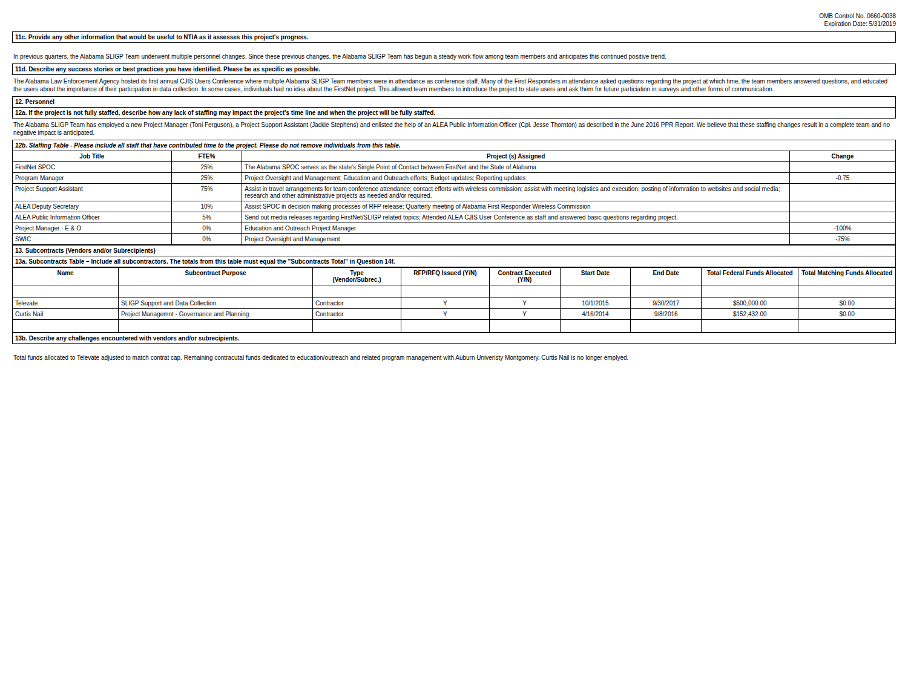OMB Control No. 0660-0038
Expiration Date: 5/31/2019
| 11c. Provide any other information that would be useful to NTIA as it assesses this project's progress. |
In previous quarters, the Alabama SLIGP Team underwent multiple personnel changes. Since these previous changes, the Alabama SLIGP Team has begun a steady work flow among team members and anticipates this continued positive trend.
| 11d. Describe any success stories or best practices you have identified. Please be as specific as possible. |
The Alabama Law Enforcement Agency hosted its first annual CJIS Users Conference where multiple Alabama SLIGP Team members were in attendance as conference staff. Many of the First Responders in attendance asked questions regarding the project at which time, the team members answered questions, and educated the users about the importance of their participation in data collection. In some cases, individuals had no idea about the FirstNet project. This allowed team members to introduce the project to state users and ask them for future particiation in surveys and other forms of communication.
| 12. Personnel |
| 12a. If the project is not fully staffed, describe how any lack of staffing may impact the project's time line and when the project will be fully staffed. |
The Alabama SLIGP Team has employed a new Project Manager (Toni Ferguson), a Project Support Assistant (Jackie Stephens) and enlisted the help of an ALEA Public Information Officer (Cpl. Jesse Thornton) as described in the June 2016 PPR Report. We believe that these staffing changes result in a complete team and no negative impact is anticipated.
| 12b. Staffing Table - Please include all staff that have contributed time to the project. Please do not remove individuals from this table. |
| Job Title | FTE% | Project (s) Assigned | Change |
| FirstNet SPOC | 25% | The Alabama SPOC serves as the state's Single Point of Contact between FirstNet and the State of Alabama | |
| Program Manager | 25% | Project Oversight and Management; Education and Outreach efforts; Budget updates; Reporting updates | -0.75 |
| Project Support Assistant | 75% | Assist in travel arrangements for team conference attendance; contact efforts with wireless commission; assist with meeting logistics and execution; posting of infomration to websites and social media; research and other administrative projects as needed and/or required. | |
| ALEA Deputy Secretary | 10% | Assist SPOC in decision making processes of RFP release; Quarterly meeting of Alabama First Responder Wireless Commission | |
| ALEA Public Information Officer | 5% | Send out media releases regarding FirstNet/SLIGP related topics; Attended ALEA CJIS User Conference as staff and answered basic questions regarding project. | |
| Project Manager - E & O | 0% | Education and Outreach Project Manager | -100% |
| SWIC | 0% | Project Oversight and Management | -75% |
| 13. Subcontracts (Vendors and/or Subrecipients) |
| 13a. Subcontracts Table – Include all subcontractors. The totals from this table must equal the "Subcontracts Total" in Question 14f. |
| Name | Subcontract Purpose | Type (Vendor/Subrec.) | RFP/RFQ Issued (Y/N) | Contract Executed (Y/N) | Start Date | End Date | Total Federal Funds Allocated | Total Matching Funds Allocated |
| Televate | SLIGP Support and Data Collection | Contractor | Y | Y | 10/1/2015 | 9/30/2017 | $500,000.00 | $0.00 |
| Curtis Nail | Project Managemnt - Governance and Planning | Contractor | Y | Y | 4/16/2014 | 9/8/2016 | $152,432.00 | $0.00 |
| 13b. Describe any challenges encountered with vendors and/or subrecipients. |
Total funds allocated to Televate adjusted to match contrat cap. Remaining contracutal funds dedicated to education/outreach and related program management with Auburn Univeristy Montgomery. Curtis Nail is no longer emplyed.